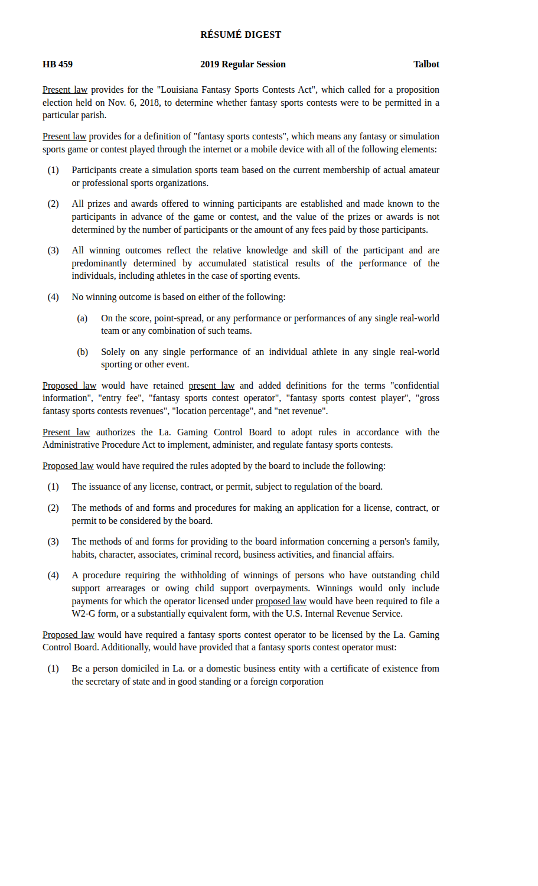RÉSUMÉ DIGEST
HB 459 2019 Regular Session Talbot
Present law provides for the "Louisiana Fantasy Sports Contests Act", which called for a proposition election held on Nov. 6, 2018, to determine whether fantasy sports contests were to be permitted in a particular parish.
Present law provides for a definition of "fantasy sports contests", which means any fantasy or simulation sports game or contest played through the internet or a mobile device with all of the following elements:
(1) Participants create a simulation sports team based on the current membership of actual amateur or professional sports organizations.
(2) All prizes and awards offered to winning participants are established and made known to the participants in advance of the game or contest, and the value of the prizes or awards is not determined by the number of participants or the amount of any fees paid by those participants.
(3) All winning outcomes reflect the relative knowledge and skill of the participant and are predominantly determined by accumulated statistical results of the performance of the individuals, including athletes in the case of sporting events.
(4) No winning outcome is based on either of the following:
(a) On the score, point-spread, or any performance or performances of any single real-world team or any combination of such teams.
(b) Solely on any single performance of an individual athlete in any single real-world sporting or other event.
Proposed law would have retained present law and added definitions for the terms "confidential information", "entry fee", "fantasy sports contest operator", "fantasy sports contest player", "gross fantasy sports contests revenues", "location percentage", and "net revenue".
Present law authorizes the La. Gaming Control Board to adopt rules in accordance with the Administrative Procedure Act to implement, administer, and regulate fantasy sports contests.
Proposed law would have required the rules adopted by the board to include the following:
(1) The issuance of any license, contract, or permit, subject to regulation of the board.
(2) The methods of and forms and procedures for making an application for a license, contract, or permit to be considered by the board.
(3) The methods of and forms for providing to the board information concerning a person's family, habits, character, associates, criminal record, business activities, and financial affairs.
(4) A procedure requiring the withholding of winnings of persons who have outstanding child support arrearages or owing child support overpayments. Winnings would only include payments for which the operator licensed under proposed law would have been required to file a W2-G form, or a substantially equivalent form, with the U.S. Internal Revenue Service.
Proposed law would have required a fantasy sports contest operator to be licensed by the La. Gaming Control Board. Additionally, would have provided that a fantasy sports contest operator must:
(1) Be a person domiciled in La. or a domestic business entity with a certificate of existence from the secretary of state and in good standing or a foreign corporation